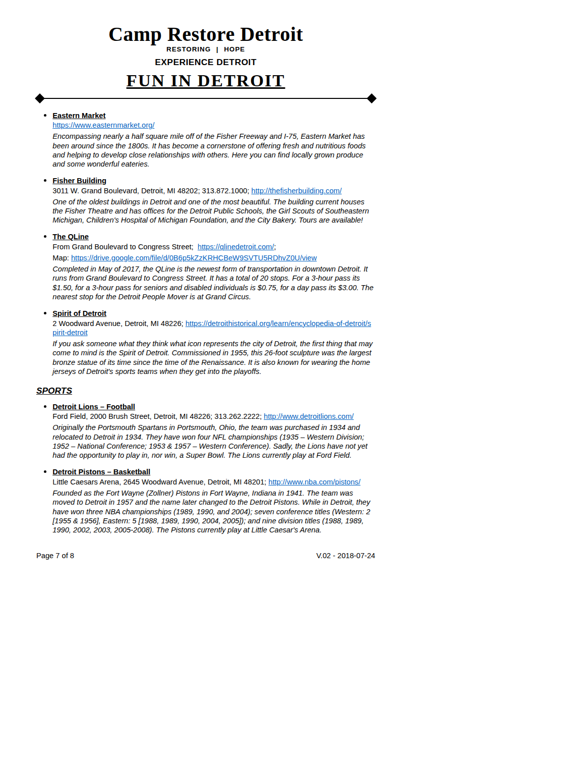Camp Restore Detroit
RESTORING | HOPE
EXPERIENCE DETROIT
FUN IN DETROIT
Eastern Market
https://www.easternmarket.org/
Encompassing nearly a half square mile off of the Fisher Freeway and I-75, Eastern Market has been around since the 1800s. It has become a cornerstone of offering fresh and nutritious foods and helping to develop close relationships with others. Here you can find locally grown produce and some wonderful eateries.
Fisher Building
3011 W. Grand Boulevard, Detroit, MI 48202; 313.872.1000; http://thefisherbuilding.com/
One of the oldest buildings in Detroit and one of the most beautiful. The building current houses the Fisher Theatre and has offices for the Detroit Public Schools, the Girl Scouts of Southeastern Michigan, Children's Hospital of Michigan Foundation, and the City Bakery. Tours are available!
The QLine
From Grand Boulevard to Congress Street; https://qlinedetroit.com/;
Map: https://drive.google.com/file/d/0B6p5kZzKRHCBeW9SVTU5RDhvZ0U/view
Completed in May of 2017, the QLine is the newest form of transportation in downtown Detroit. It runs from Grand Boulevard to Congress Street. It has a total of 20 stops. For a 3-hour pass its $1.50, for a 3-hour pass for seniors and disabled individuals is $0.75, for a day pass its $3.00. The nearest stop for the Detroit People Mover is at Grand Circus.
Spirit of Detroit
2 Woodward Avenue, Detroit, MI 48226; https://detroithistorical.org/learn/encyclopedia-of-detroit/spirit-detroit
If you ask someone what they think what icon represents the city of Detroit, the first thing that may come to mind is the Spirit of Detroit. Commissioned in 1955, this 26-foot sculpture was the largest bronze statue of its time since the time of the Renaissance. It is also known for wearing the home jerseys of Detroit's sports teams when they get into the playoffs.
SPORTS
Detroit Lions – Football
Ford Field, 2000 Brush Street, Detroit, MI 48226; 313.262.2222; http://www.detroitlions.com/
Originally the Portsmouth Spartans in Portsmouth, Ohio, the team was purchased in 1934 and relocated to Detroit in 1934. They have won four NFL championships (1935 – Western Division; 1952 – National Conference; 1953 & 1957 – Western Conference). Sadly, the Lions have not yet had the opportunity to play in, nor win, a Super Bowl. The Lions currently play at Ford Field.
Detroit Pistons – Basketball
Little Caesars Arena, 2645 Woodward Avenue, Detroit, MI 48201; http://www.nba.com/pistons/
Founded as the Fort Wayne (Zollner) Pistons in Fort Wayne, Indiana in 1941. The team was moved to Detroit in 1957 and the name later changed to the Detroit Pistons. While in Detroit, they have won three NBA championships (1989, 1990, and 2004); seven conference titles (Western: 2 [1955 & 1956], Eastern: 5 [1988, 1989, 1990, 2004, 2005]); and nine division titles (1988, 1989, 1990, 2002, 2003, 2005-2008). The Pistons currently play at Little Caesar's Arena.
Page 7 of 8 V.02 - 2018-07-24